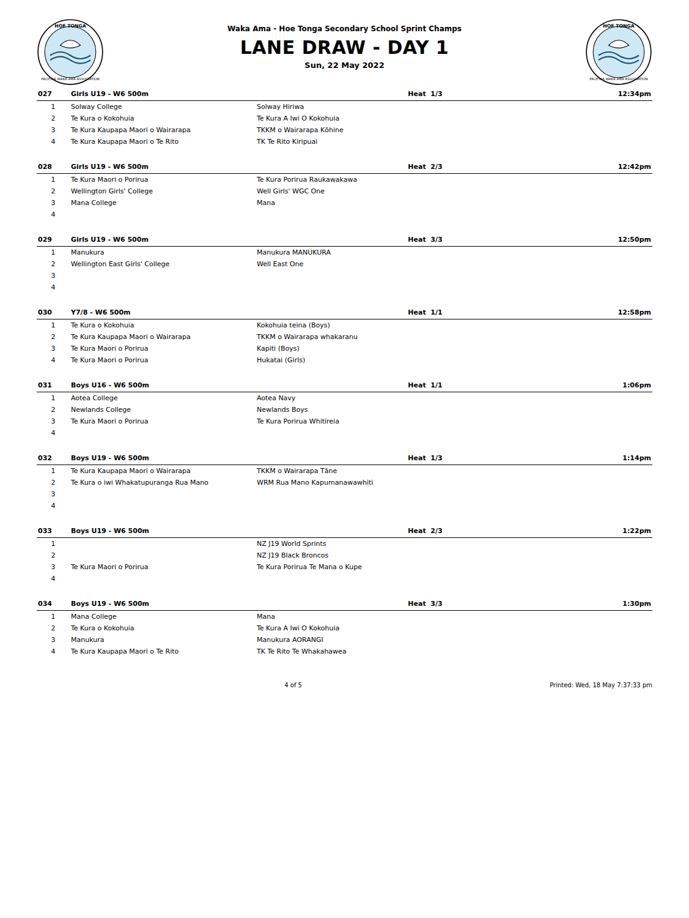HOE TONGA PACIFICA WAKA AMA ASSOCIATION
HOE TONGA PACIFICA WAKA AMA ASSOCIATION
Waka Ama - Hoe Tonga Secondary School Sprint Champs
LANE DRAW - DAY 1
Sun, 22 May 2022
| 027 | Girls U19 - W6 500m | Heat 1/3 | 12:34pm |
| 1 | Solway College | Solway Hiriwa | |
| 2 | Te Kura o Kokohuia | Te Kura A Iwi O Kokohuia | |
| 3 | Te Kura Kaupapa Maori o Wairarapa | TKKM o Wairarapa Kōhine | |
| 4 | Te Kura Kaupapa Maori o Te Rito | TK Te Rito Kiripuai | |
| 028 | Girls U19 - W6 500m | Heat 2/3 | 12:42pm |
| 1 | Te Kura Maori o Porirua | Te Kura Porirua Raukawakawa | |
| 2 | Wellington Girls' College | Well Girls' WGC One | |
| 3 | Mana College | Mana | |
| 4 | | | |
| 029 | Girls U19 - W6 500m | Heat 3/3 | 12:50pm |
| 1 | Manukura | Manukura MANUKURA | |
| 2 | Wellington East Girls' College | Well East One | |
| 3 | | | |
| 4 | | | |
| 030 | Y7/8 - W6 500m | Heat 1/1 | 12:58pm |
| 1 | Te Kura o Kokohuia | Kokohuia teina (Boys) | |
| 2 | Te Kura Kaupapa Maori o Wairarapa | TKKM o Wairarapa whakaranu | |
| 3 | Te Kura Maori o Porirua | Kapiti (Boys) | |
| 4 | Te Kura Maori o Porirua | Hukatai (Girls) | |
| 031 | Boys U16 - W6 500m | Heat 1/1 | 1:06pm |
| 1 | Aotea College | Aotea Navy | |
| 2 | Newlands College | Newlands Boys | |
| 3 | Te Kura Maori o Porirua | Te Kura Porirua Whitireia | |
| 4 | | | |
| 032 | Boys U19 - W6 500m | Heat 1/3 | 1:14pm |
| 1 | Te Kura Kaupapa Maori o Wairarapa | TKKM o Wairarapa Tāne | |
| 2 | Te Kura o iwi Whakatupuranga Rua Mano | WRM Rua Mano Kapumanawawhiti | |
| 3 | | | |
| 4 | | | |
| 033 | Boys U19 - W6 500m | Heat 2/3 | 1:22pm |
| 1 | | NZ J19 World Sprints | |
| 2 | | NZ J19 Black Broncos | |
| 3 | Te Kura Maori o Porirua | Te Kura Porirua Te Mana o Kupe | |
| 4 | | | |
| 034 | Boys U19 - W6 500m | Heat 3/3 | 1:30pm |
| 1 | Mana College | Mana | |
| 2 | Te Kura o Kokohuia | Te Kura A Iwi O Kokohuia | |
| 3 | Manukura | Manukura AORANGI | |
| 4 | Te Kura Kaupapa Maori o Te Rito | TK Te Rito Te Whakahawea | |
4 of 5
Printed: Wed, 18 May 7:37:33 pm